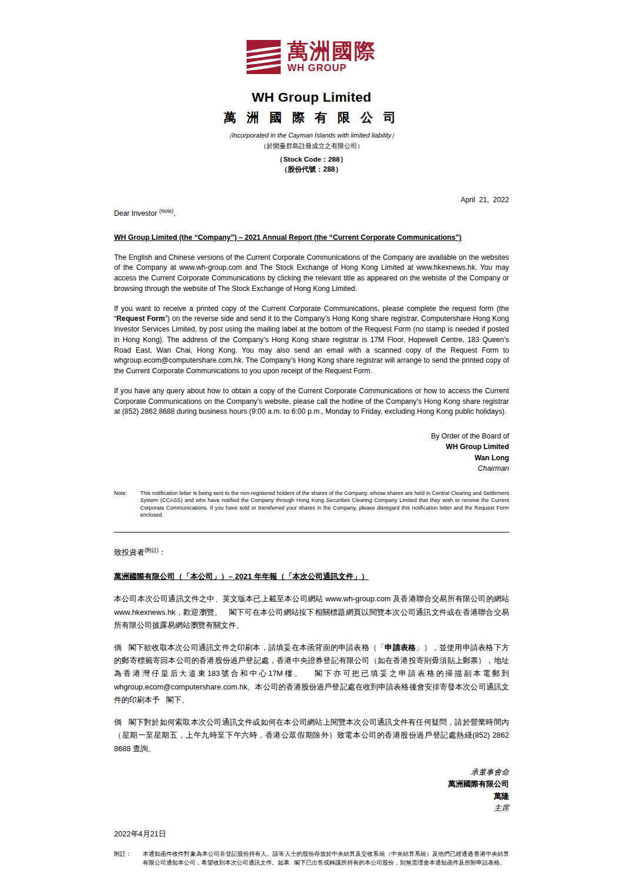萬洲國際
WH GROUP
WH Group Limited
萬 洲 國 際 有 限 公 司
（Incorporated in the Cayman Islands with limited liability）
（於開曼群島註冊成立之有限公司）
（Stock Code：288）
（股份代號：288）
April 21, 2022
Dear Investor (Note),
WH Group Limited (the “Company”) – 2021 Annual Report (the “Current Corporate Communications”)
The English and Chinese versions of the Current Corporate Communications of the Company are available on the websites of the Company at www.wh-group.com and The Stock Exchange of Hong Kong Limited at www.hkexnews.hk. You may access the Current Corporate Communications by clicking the relevant title as appeared on the website of the Company or browsing through the website of The Stock Exchange of Hong Kong Limited.
If you want to receive a printed copy of the Current Corporate Communications, please complete the request form (the “Request Form”) on the reverse side and send it to the Company’s Hong Kong share registrar, Computershare Hong Kong Investor Services Limited, by post using the mailing label at the bottom of the Request Form (no stamp is needed if posted in Hong Kong). The address of the Company’s Hong Kong share registrar is 17M Floor, Hopewell Centre, 183 Queen’s Road East, Wan Chai, Hong Kong. You may also send an email with a scanned copy of the Request Form to whgroup.ecom@computershare.com.hk. The Company’s Hong Kong share registrar will arrange to send the printed copy of the Current Corporate Communications to you upon receipt of the Request Form.
If you have any query about how to obtain a copy of the Current Corporate Communications or how to access the Current Corporate Communications on the Company’s website, please call the hotline of the Company’s Hong Kong share registrar at (852) 2862 8688 during business hours (9:00 a.m. to 6:00 p.m., Monday to Friday, excluding Hong Kong public holidays).
By Order of the Board of
WH Group Limited
Wan Long
Chairman
Note:
This notification letter is being sent to the non-registered holders of the shares of the Company, whose shares are held in Central Clearing and Settlement System (CCASS) and who have notified the Company through Hong Kong Securities Clearing Company Limited that they wish to receive the Current Corporate Communications. If you have sold or transferred your shares in the Company, please disregard this notification letter and the Request Form enclosed.
致投資者(附註)：
萬洲國際有限公司（「本公司」）– 2021 年年報（「本次公司通訊文件」）
本公司本次公司通訊文件之中、英文版本已上載至本公司網站 www.wh-group.com 及香港聯合交易所有限公司的網站 www.hkexnews.hk，歡迎瀏覽。 閣下可在本公司網站按下相關標題網頁以閱覽本次公司通訊文件或在香港聯合交易所有限公司披露易網站瀏覽有關文件。
倘 閣下欲收取本次公司通訊文件之印刷本，請填妥在本函背面的申請表格（「申請表格」），並使用申請表格下方的郵寄標籤寄回本公司的香港股份過戶登記處，香港中央證券登記有限公司（如在香港投寄則毋須貼上郵票），地址為香港灣仔皇后大道東183號合和中心17M樓。 閣下亦可把已填妥之申請表格的掃描副本電郵到 whgroup.ecom@computershare.com.hk。本公司的香港股份過戶登記處在收到申請表格後會安排寄發本次公司通訊文件的印刷本予 閣下。
倘 閣下對於如何索取本次公司通訊文件或如何在本公司網站上閱覽本次公司通訊文件有任何疑問，請於營業時間內（星期一至星期五，上午九時至下午六時，香港公眾假期除外）致電本公司的香港股份過戶登記處熱綫(852) 2862 8688 查詢。
承董事會命
萬洲國際有限公司
萬隆
主席
2022年4月21日
附註：
本通知函件收件對象為本公司非登記股份持有人。該等人士的股份存放於中央結算及交收系統（中央結算系統）及他們已經通過香港中央結算有限公司通知本公司，希望收到本次公司通訊文件。如果 閣下已出售或轉讓所持有的本公司股份，則無需理會本通知函件及所附申請表格。